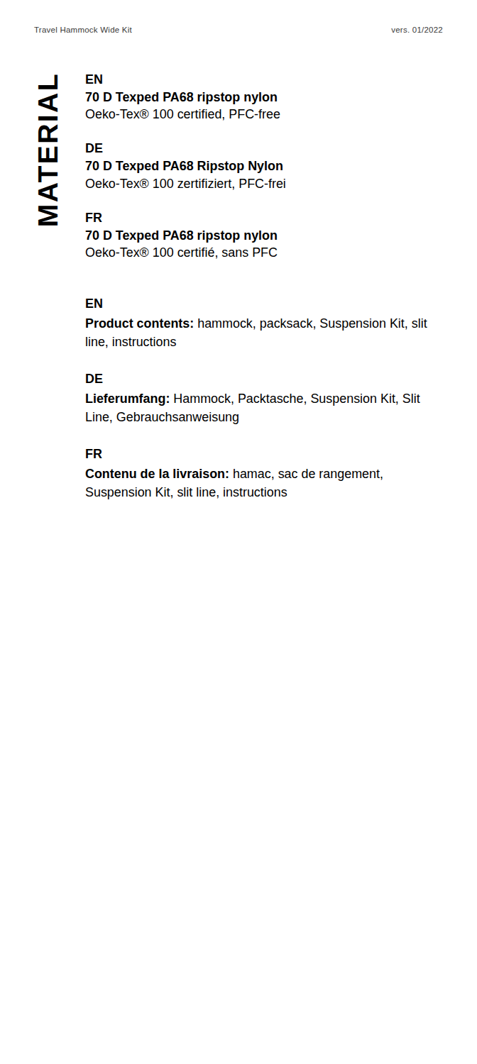Travel Hammock Wide Kit vers. 01/2022
MATERIAL
EN
70 D Texped PA68 ripstop nylon
Oeko-Tex® 100 certified, PFC-free
DE
70 D Texped PA68 Ripstop Nylon
Oeko-Tex® 100 zertifiziert, PFC-frei
FR
70 D Texped PA68 ripstop nylon
Oeko-Tex® 100 certifié, sans PFC
EN
Product contents: hammock, packsack, Suspension Kit, slit line, instructions
DE
Lieferumfang: Hammock, Packtasche, Suspension Kit, Slit Line, Gebrauchsanweisung
FR
Contenu de la livraison: hamac, sac de rangement, Suspension Kit, slit line, instructions